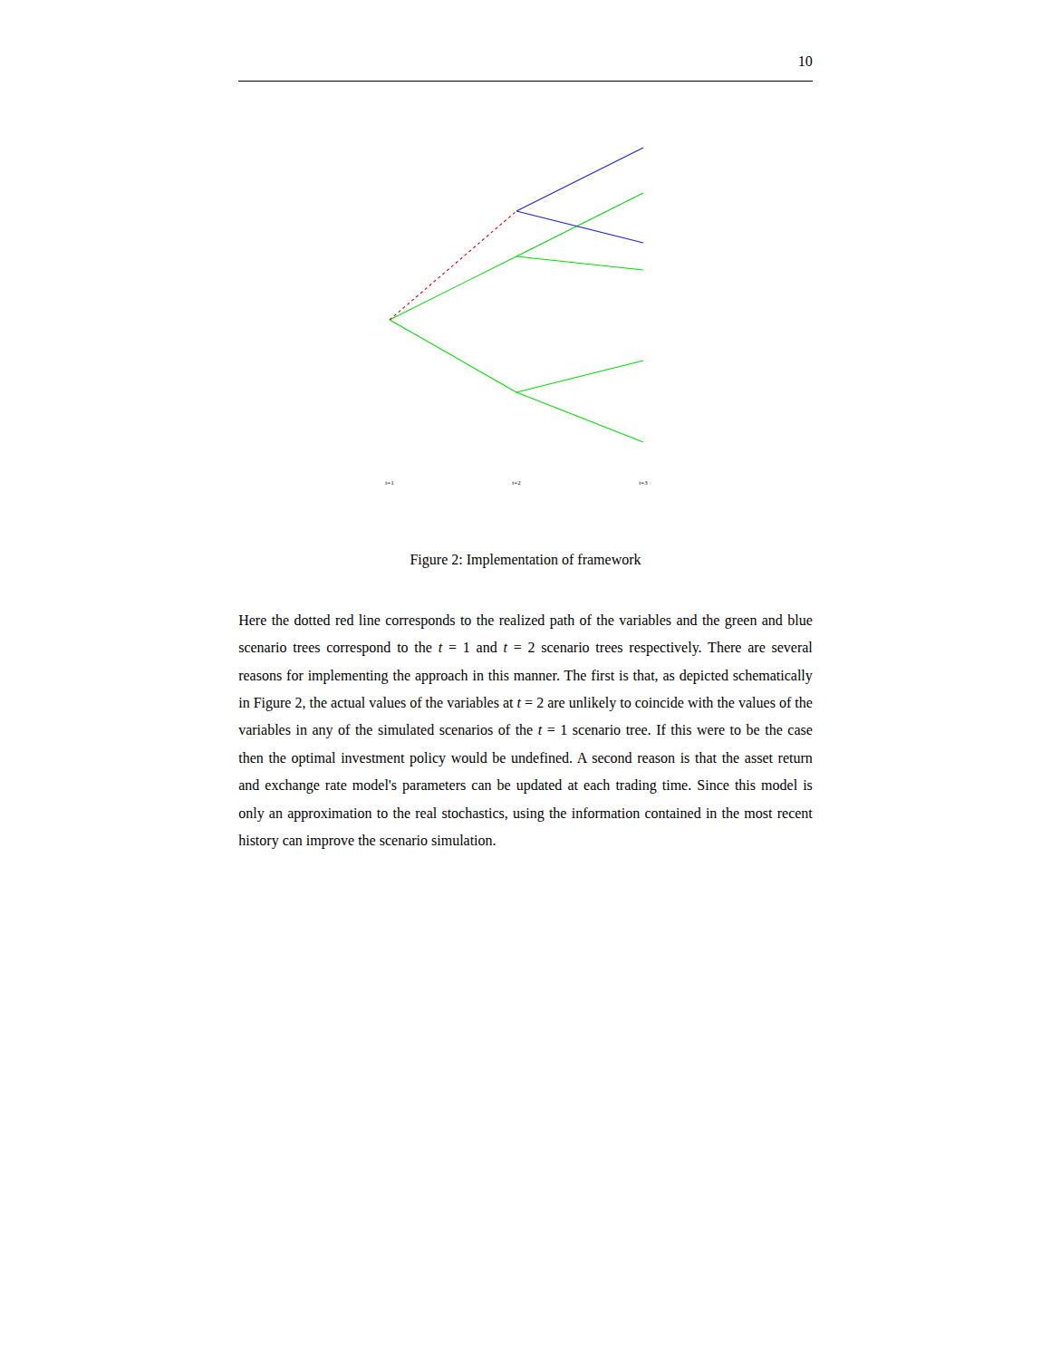10
t=1 t=2 t=3
Figure 2: Implementation of framework
Here the dotted red line corresponds to the realized path of the variables and the green and blue scenario trees correspond to the t = 1 and t = 2 scenario trees respectively. There are several reasons for implementing the approach in this manner. The first is that, as depicted schematically in Figure 2, the actual values of the variables at t = 2 are unlikely to coincide with the values of the variables in any of the simulated scenarios of the t = 1 scenario tree. If this were to be the case then the optimal investment policy would be undefined. A second reason is that the asset return and exchange rate model's parameters can be updated at each trading time. Since this model is only an approximation to the real stochastics, using the information contained in the most recent history can improve the scenario simulation.